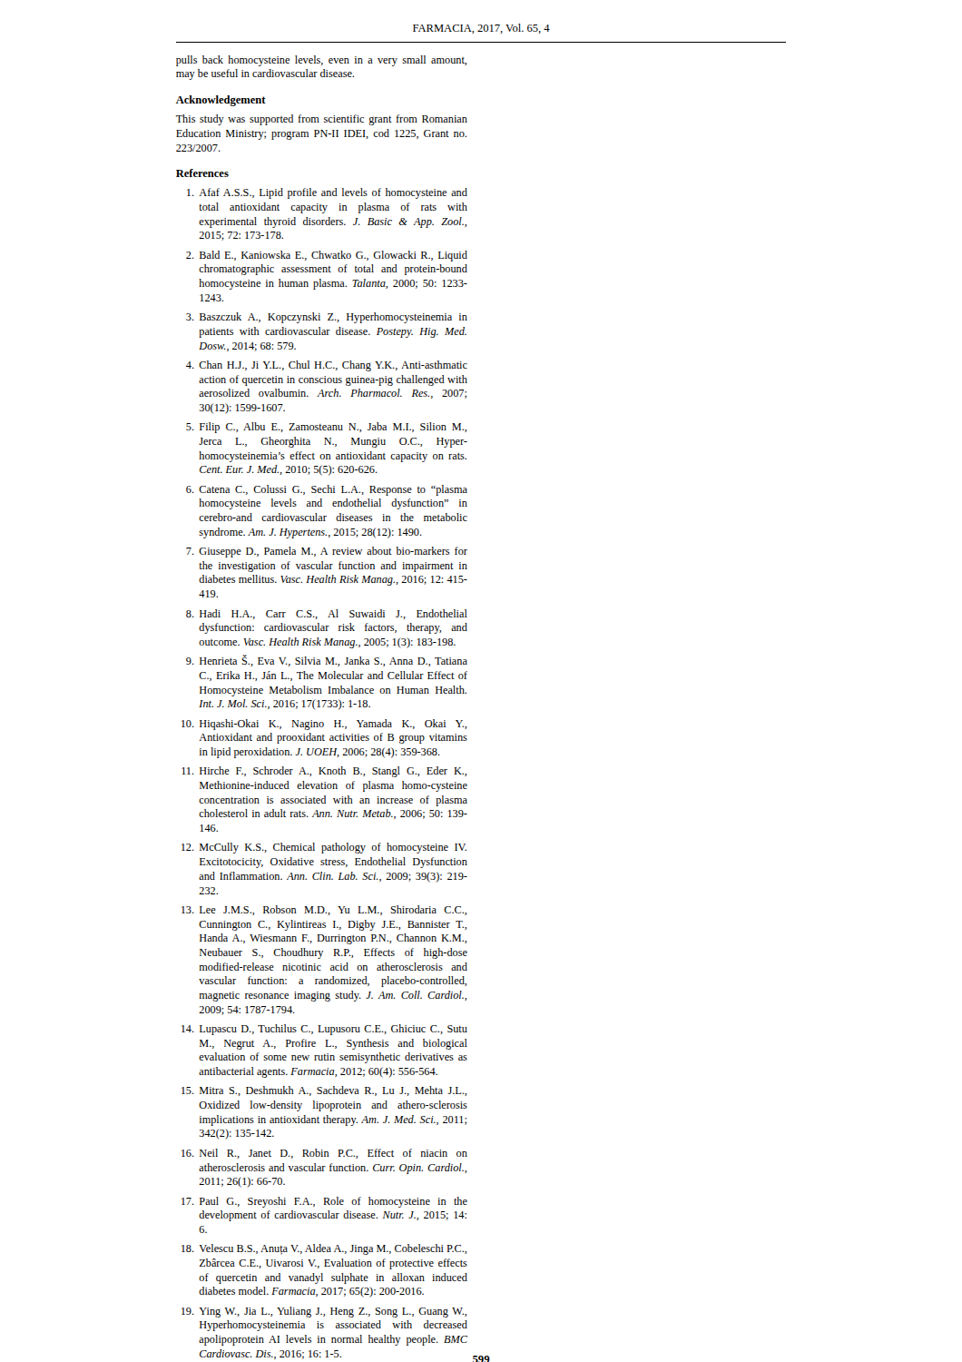FARMACIA, 2017, Vol. 65, 4
pulls back homocysteine levels, even in a very small amount, may be useful in cardiovascular disease.
Acknowledgement
This study was supported from scientific grant from Romanian Education Ministry; program PN-II IDEI, cod 1225, Grant no. 223/2007.
References
Afaf A.S.S., Lipid profile and levels of homocysteine and total antioxidant capacity in plasma of rats with experimental thyroid disorders. J. Basic & App. Zool., 2015; 72: 173-178.
Bald E., Kaniowska E., Chwatko G., Glowacki R., Liquid chromatographic assessment of total and protein-bound homocysteine in human plasma. Talanta, 2000; 50: 1233-1243.
Baszczuk A., Kopczynski Z., Hyperhomocysteinemia in patients with cardiovascular disease. Postepy. Hig. Med. Dosw., 2014; 68: 579.
Chan H.J., Ji Y.L., Chul H.C., Chang Y.K., Anti-asthmatic action of quercetin in conscious guinea-pig challenged with aerosolized ovalbumin. Arch. Pharmacol. Res., 2007; 30(12): 1599-1607.
Filip C., Albu E., Zamosteanu N., Jaba M.I., Silion M., Jerca L., Gheorghita N., Mungiu O.C., Hyper-homocysteinemia’s effect on antioxidant capacity on rats. Cent. Eur. J. Med., 2010; 5(5): 620-626.
Catena C., Colussi G., Sechi L.A., Response to “plasma homocysteine levels and endothelial dysfunction” in cerebro-and cardiovascular diseases in the metabolic syndrome. Am. J. Hypertens., 2015; 28(12): 1490.
Giuseppe D., Pamela M., A review about bio-markers for the investigation of vascular function and impairment in diabetes mellitus. Vasc. Health Risk Manag., 2016; 12: 415-419.
Hadi H.A., Carr C.S., Al Suwaidi J., Endothelial dysfunction: cardiovascular risk factors, therapy, and outcome. Vasc. Health Risk Manag., 2005; 1(3): 183-198.
Henrieta Š., Eva V., Silvia M., Janka S., Anna D., Tatiana C., Erika H., Ján L., The Molecular and Cellular Effect of Homocysteine Metabolism Imbalance on Human Health. Int. J. Mol. Sci., 2016; 17(1733): 1-18.
Hiqashi-Okai K., Nagino H., Yamada K., Okai Y., Antioxidant and prooxidant activities of B group vitamins in lipid peroxidation. J. UOEH, 2006; 28(4): 359-368.
Hirche F., Schroder A., Knoth B., Stangl G., Eder K., Methionine-induced elevation of plasma homo-cysteine concentration is associated with an increase of plasma cholesterol in adult rats. Ann. Nutr. Metab., 2006; 50: 139-146.
McCully K.S., Chemical pathology of homocysteine IV. Excitotocicity, Oxidative stress, Endothelial Dysfunction and Inflammation. Ann. Clin. Lab. Sci., 2009; 39(3): 219-232.
Lee J.M.S., Robson M.D., Yu L.M., Shirodaria C.C., Cunnington C., Kylintireas I., Digby J.E., Bannister T., Handa A., Wiesmann F., Durrington P.N., Channon K.M., Neubauer S., Choudhury R.P., Effects of high-dose modified-release nicotinic acid on atherosclerosis and vascular function: a randomized, placebo-controlled, magnetic resonance imaging study. J. Am. Coll. Cardiol., 2009; 54: 1787-1794.
Lupascu D., Tuchilus C., Lupusoru C.E., Ghiciuc C., Sutu M., Negrut A., Profire L., Synthesis and biological evaluation of some new rutin semisynthetic derivatives as antibacterial agents. Farmacia, 2012; 60(4): 556-564.
Mitra S., Deshmukh A., Sachdeva R., Lu J., Mehta J.L., Oxidized low-density lipoprotein and athero-sclerosis implications in antioxidant therapy. Am. J. Med. Sci., 2011; 342(2): 135-142.
Neil R., Janet D., Robin P.C., Effect of niacin on atherosclerosis and vascular function. Curr. Opin. Cardiol., 2011; 26(1): 66-70.
Paul G., Sreyoshi F.A., Role of homocysteine in the development of cardiovascular disease. Nutr. J., 2015; 14: 6.
Velescu B.S., Anuța V., Aldea A., Jinga M., Cobeleschi P.C., Zbârcea C.E., Uivarosi V., Evaluation of protective effects of quercetin and vanadyl sulphate in alloxan induced diabetes model. Farmacia, 2017; 65(2): 200-2016.
Ying W., Jia L., Yuliang J., Heng Z., Song L., Guang W., Hyperhomocysteinemia is associated with decreased apolipoprotein AI levels in normal healthy people. BMC Cardiovasc. Dis., 2016; 16: 1-5.
599